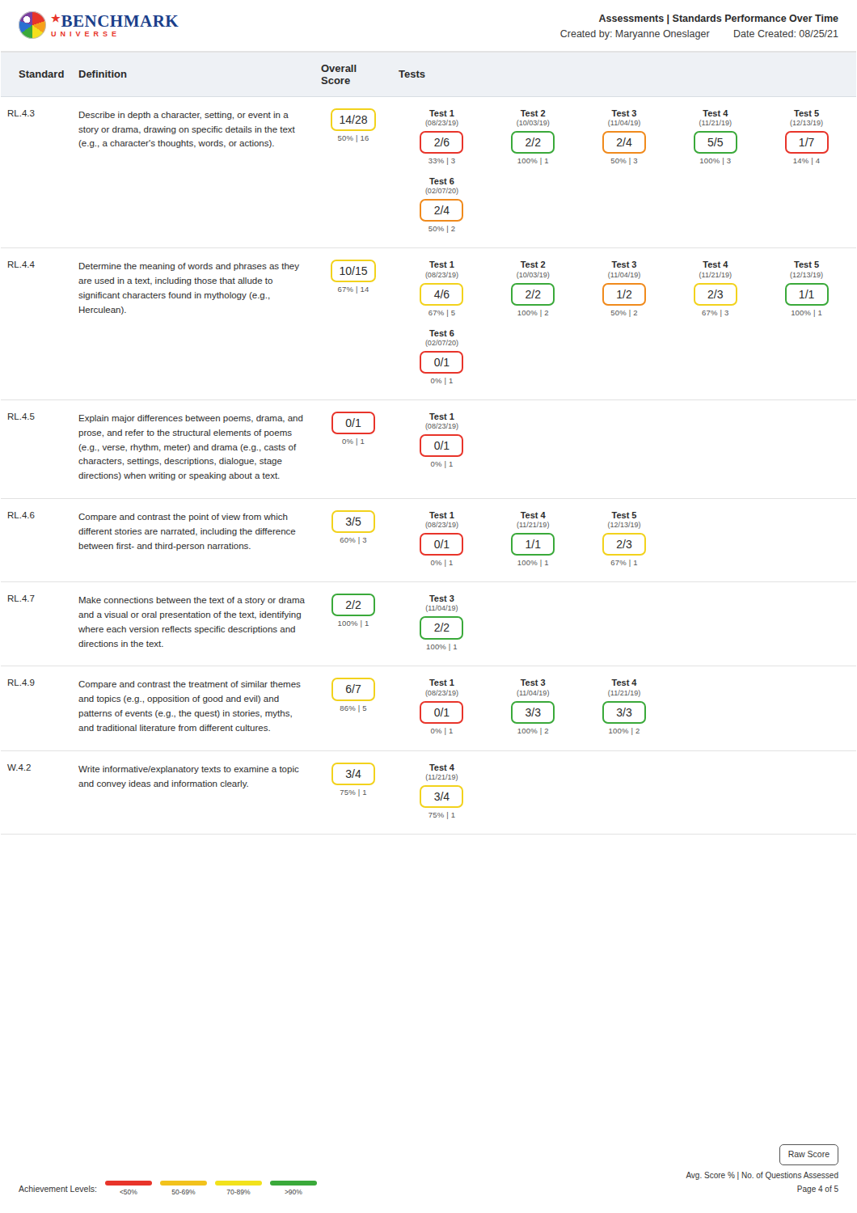★BENCHMARK
UNIVERSE
Assessments | Standards Performance Over Time
Created by: Maryanne Oneslager Date Created: 08/25/21
| Standard | Definition | Overall Score | Tests |
| --- | --- | --- | --- |
| RL.4.3 | Describe in depth a character, setting, or event in a story or drama, drawing on specific details in the text (e.g., a character's thoughts, words, or actions). | 14/28 50% / 16 | Test 1 (08/23/19) 2/6 33% / 3 Test 2 (10/03/19) 2/2 100% / 1 Test 3 (11/04/19) 2/4 50% / 3 Test 4 (11/21/19) 5/5 100% / 3 Test 5 (12/13/19) 1/7 14% / 4 Test 6 (02/07/20) 2/4 50% / 2 |
| RL.4.4 | Determine the meaning of words and phrases as they are used in a text, including those that allude to significant characters found in mythology (e.g., Herculean). | 10/15 67% / 14 | Test 1 (08/23/19) 4/6 67% / 5 Test 2 (10/03/19) 2/2 100% / 2 Test 3 (11/04/19) 1/2 50% / 2 Test 4 (11/21/19) 2/3 67% / 3 Test 5 (12/13/19) 1/1 100% / 1 Test 6 (02/07/20) 0/1 0% / 1 |
| RL.4.5 | Explain major differences between poems, drama, and prose, and refer to the structural elements of poems (e.g., verse, rhythm, meter) and drama (e.g., casts of characters, settings, descriptions, dialogue, stage directions) when writing or speaking about a text. | 0/1 0% / 1 | Test 1 (08/23/19) 0/1 0% / 1 |
| RL.4.6 | Compare and contrast the point of view from which different stories are narrated, including the difference between first- and third-person narrations. | 3/5 60% / 3 | Test 1 (08/23/19) 0/1 0% / 1 Test 4 (11/21/19) 1/1 100% / 1 Test 5 (12/13/19) 2/3 67% / 1 |
| RL.4.7 | Make connections between the text of a story or drama and a visual or oral presentation of the text, identifying where each version reflects specific descriptions and directions in the text. | 2/2 100% / 1 | Test 3 (11/04/19) 2/2 100% / 1 |
| RL.4.9 | Compare and contrast the treatment of similar themes and topics (e.g., opposition of good and evil) and patterns of events (e.g., the quest) in stories, myths, and traditional literature from different cultures. | 6/7 86% / 5 | Test 1 (08/23/19) 0/1 0% / 1 Test 3 (11/04/19) 3/3 100% / 2 Test 4 (11/21/19) 3/3 100% / 2 |
| W.4.2 | Write informative/explanatory texts to examine a topic and convey ideas and information clearly. | 3/4 75% / 1 | Test 4 (11/21/19) 3/4 75% / 1 |
Achievement Levels:
<50%
50-69%
70-89%
>90%
Raw Score
Avg. Score % | No. of Questions Assessed
Page 4 of 5